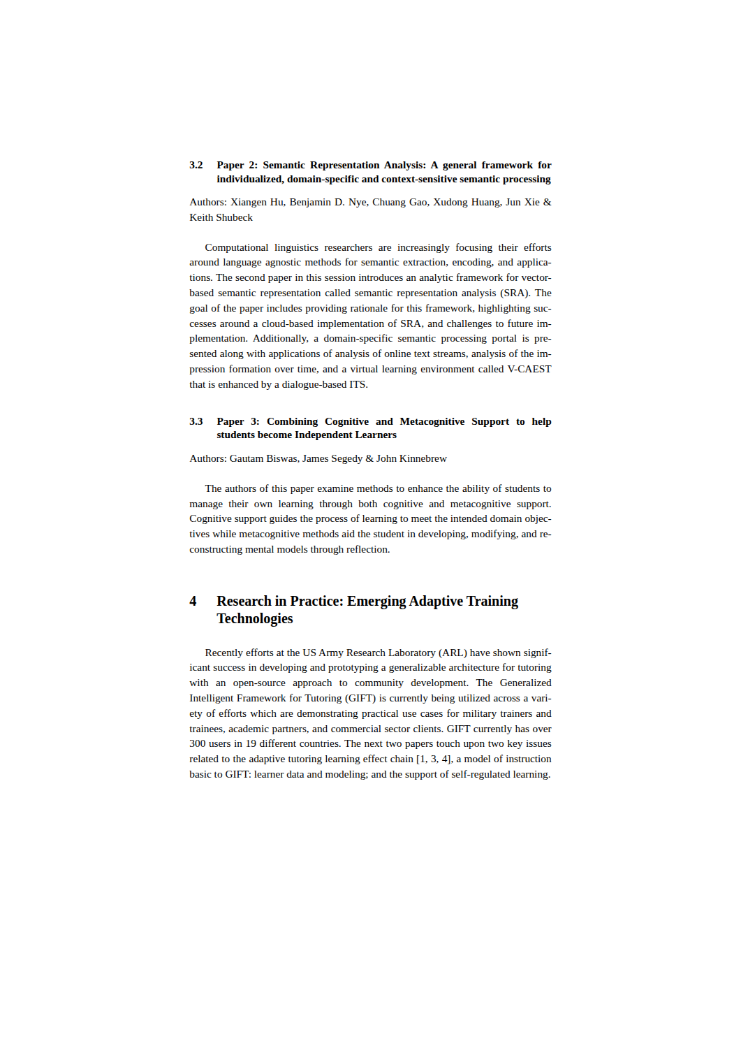3.2 Paper 2: Semantic Representation Analysis: A general framework for individualized, domain-specific and context-sensitive semantic processing
Authors: Xiangen Hu, Benjamin D. Nye, Chuang Gao, Xudong Huang, Jun Xie & Keith Shubeck
Computational linguistics researchers are increasingly focusing their efforts around language agnostic methods for semantic extraction, encoding, and applications. The second paper in this session introduces an analytic framework for vector-based semantic representation called semantic representation analysis (SRA). The goal of the paper includes providing rationale for this framework, highlighting successes around a cloud-based implementation of SRA, and challenges to future implementation. Additionally, a domain-specific semantic processing portal is presented along with applications of analysis of online text streams, analysis of the impression formation over time, and a virtual learning environment called V-CAEST that is enhanced by a dialogue-based ITS.
3.3 Paper 3: Combining Cognitive and Metacognitive Support to help students become Independent Learners
Authors: Gautam Biswas, James Segedy & John Kinnebrew
The authors of this paper examine methods to enhance the ability of students to manage their own learning through both cognitive and metacognitive support. Cognitive support guides the process of learning to meet the intended domain objectives while metacognitive methods aid the student in developing, modifying, and reconstructing mental models through reflection.
4 Research in Practice: Emerging Adaptive Training Technologies
Recently efforts at the US Army Research Laboratory (ARL) have shown significant success in developing and prototyping a generalizable architecture for tutoring with an open-source approach to community development. The Generalized Intelligent Framework for Tutoring (GIFT) is currently being utilized across a variety of efforts which are demonstrating practical use cases for military trainers and trainees, academic partners, and commercial sector clients. GIFT currently has over 300 users in 19 different countries. The next two papers touch upon two key issues related to the adaptive tutoring learning effect chain [1, 3, 4], a model of instruction basic to GIFT: learner data and modeling; and the support of self-regulated learning.